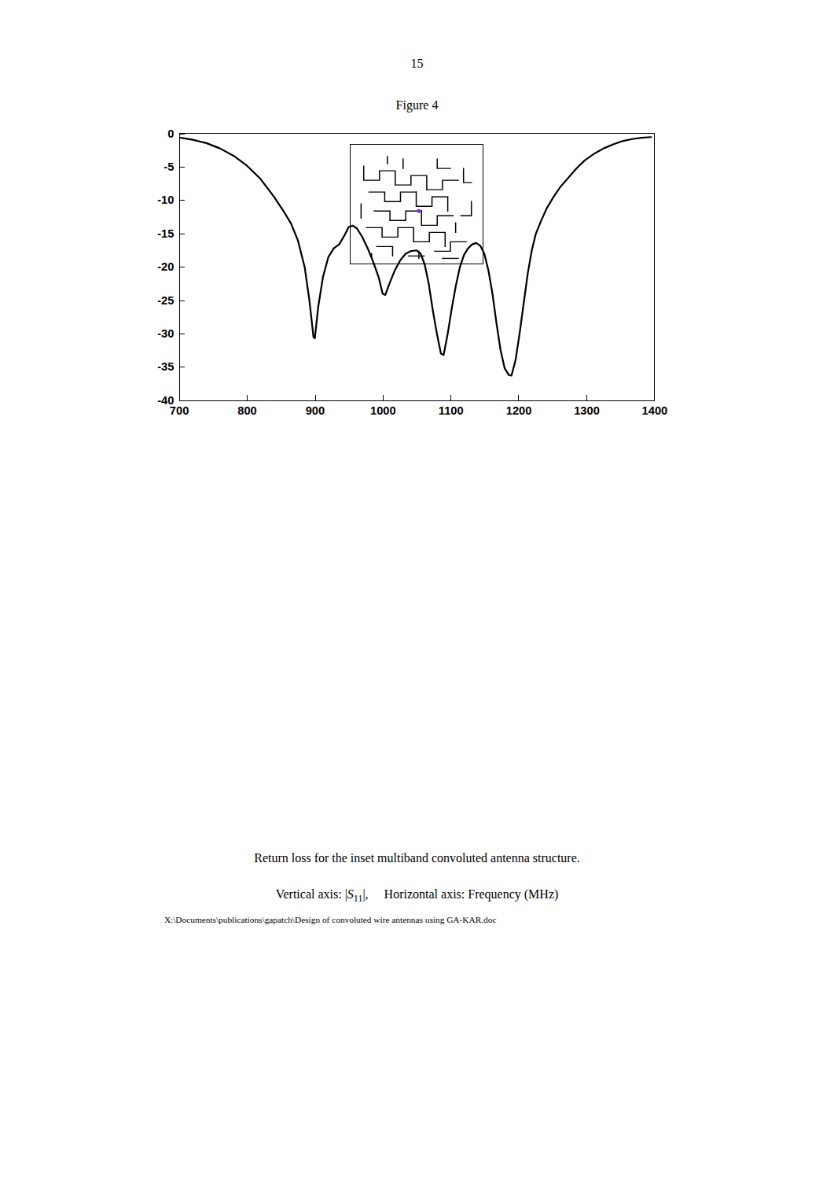15
Figure 4
0 -5 -10 -15 -20 -25 -30 -35 -40
700 800 900 1000 1100 1200 1300 1400
Return loss for the inset multiband convoluted antenna structure.
Vertical axis: |S 11|, Horizontal axis: Frequency (MHz)
X:\Documents\publications\gapatch\Design of convoluted wire antennas using GA-KAR.doc